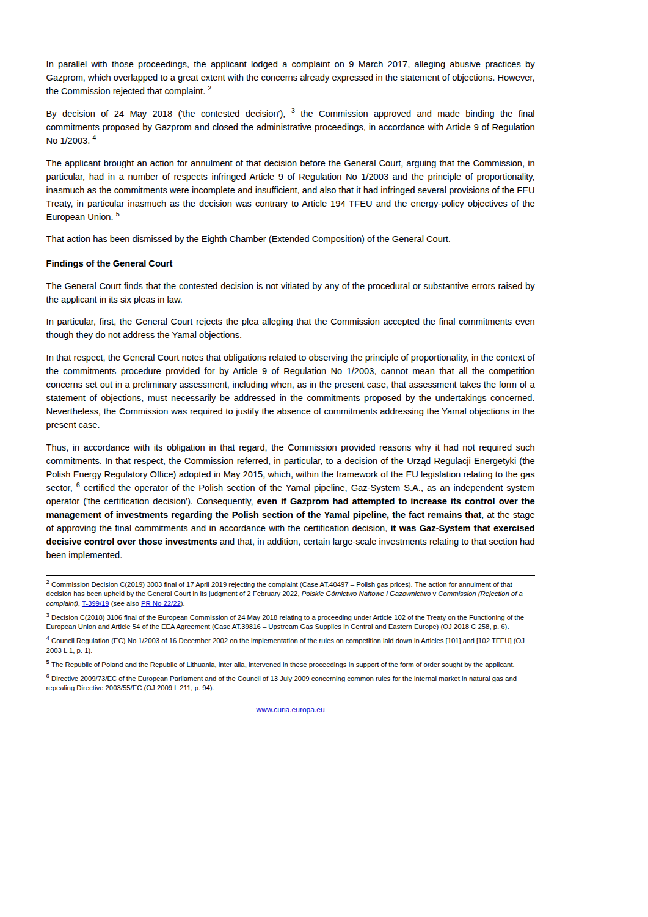In parallel with those proceedings, the applicant lodged a complaint on 9 March 2017, alleging abusive practices by Gazprom, which overlapped to a great extent with the concerns already expressed in the statement of objections. However, the Commission rejected that complaint. 2
By decision of 24 May 2018 ('the contested decision'), 3 the Commission approved and made binding the final commitments proposed by Gazprom and closed the administrative proceedings, in accordance with Article 9 of Regulation No 1/2003. 4
The applicant brought an action for annulment of that decision before the General Court, arguing that the Commission, in particular, had in a number of respects infringed Article 9 of Regulation No 1/2003 and the principle of proportionality, inasmuch as the commitments were incomplete and insufficient, and also that it had infringed several provisions of the FEU Treaty, in particular inasmuch as the decision was contrary to Article 194 TFEU and the energy-policy objectives of the European Union. 5
That action has been dismissed by the Eighth Chamber (Extended Composition) of the General Court.
Findings of the General Court
The General Court finds that the contested decision is not vitiated by any of the procedural or substantive errors raised by the applicant in its six pleas in law.
In particular, first, the General Court rejects the plea alleging that the Commission accepted the final commitments even though they do not address the Yamal objections.
In that respect, the General Court notes that obligations related to observing the principle of proportionality, in the context of the commitments procedure provided for by Article 9 of Regulation No 1/2003, cannot mean that all the competition concerns set out in a preliminary assessment, including when, as in the present case, that assessment takes the form of a statement of objections, must necessarily be addressed in the commitments proposed by the undertakings concerned. Nevertheless, the Commission was required to justify the absence of commitments addressing the Yamal objections in the present case.
Thus, in accordance with its obligation in that regard, the Commission provided reasons why it had not required such commitments. In that respect, the Commission referred, in particular, to a decision of the Urząd Regulacji Energetyki (the Polish Energy Regulatory Office) adopted in May 2015, which, within the framework of the EU legislation relating to the gas sector, 6 certified the operator of the Polish section of the Yamal pipeline, Gaz-System S.A., as an independent system operator ('the certification decision'). Consequently, even if Gazprom had attempted to increase its control over the management of investments regarding the Polish section of the Yamal pipeline, the fact remains that, at the stage of approving the final commitments and in accordance with the certification decision, it was Gaz-System that exercised decisive control over those investments and that, in addition, certain large-scale investments relating to that section had been implemented.
2 Commission Decision C(2019) 3003 final of 17 April 2019 rejecting the complaint (Case AT.40497 – Polish gas prices). The action for annulment of that decision has been upheld by the General Court in its judgment of 2 February 2022, Polskie Górnictwo Naftowe i Gazownictwo v Commission (Rejection of a complaint), T-399/19 (see also PR No 22/22).
3 Decision C(2018) 3106 final of the European Commission of 24 May 2018 relating to a proceeding under Article 102 of the Treaty on the Functioning of the European Union and Article 54 of the EEA Agreement (Case AT.39816 – Upstream Gas Supplies in Central and Eastern Europe) (OJ 2018 C 258, p. 6).
4 Council Regulation (EC) No 1/2003 of 16 December 2002 on the implementation of the rules on competition laid down in Articles [101] and [102 TFEU] (OJ 2003 L 1, p. 1).
5 The Republic of Poland and the Republic of Lithuania, inter alia, intervened in these proceedings in support of the form of order sought by the applicant.
6 Directive 2009/73/EC of the European Parliament and of the Council of 13 July 2009 concerning common rules for the internal market in natural gas and repealing Directive 2003/55/EC (OJ 2009 L 211, p. 94).
www.curia.europa.eu